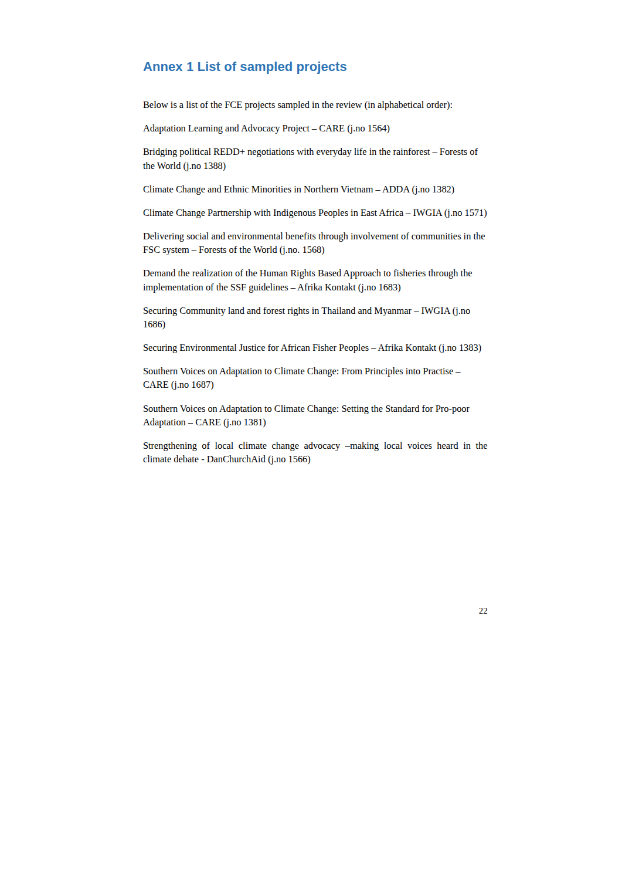Annex 1 List of sampled projects
Below is a list of the FCE projects sampled in the review (in alphabetical order):
Adaptation Learning and Advocacy Project – CARE (j.no 1564)
Bridging political REDD+ negotiations with everyday life in the rainforest – Forests of the World (j.no 1388)
Climate Change and Ethnic Minorities in Northern Vietnam – ADDA (j.no 1382)
Climate Change Partnership with Indigenous Peoples in East Africa – IWGIA (j.no 1571)
Delivering social and environmental benefits through involvement of communities in the FSC system – Forests of the World (j.no. 1568)
Demand the realization of the Human Rights Based Approach to fisheries through the implementation of the SSF guidelines – Afrika Kontakt (j.no 1683)
Securing Community land and forest rights in Thailand and Myanmar – IWGIA (j.no 1686)
Securing Environmental Justice for African Fisher Peoples – Afrika Kontakt (j.no 1383)
Southern Voices on Adaptation to Climate Change: From Principles into Practise – CARE (j.no 1687)
Southern Voices on Adaptation to Climate Change: Setting the Standard for Pro-poor Adaptation – CARE (j.no 1381)
Strengthening of local climate change advocacy –making local voices heard in the climate debate - DanChurchAid (j.no 1566)
22